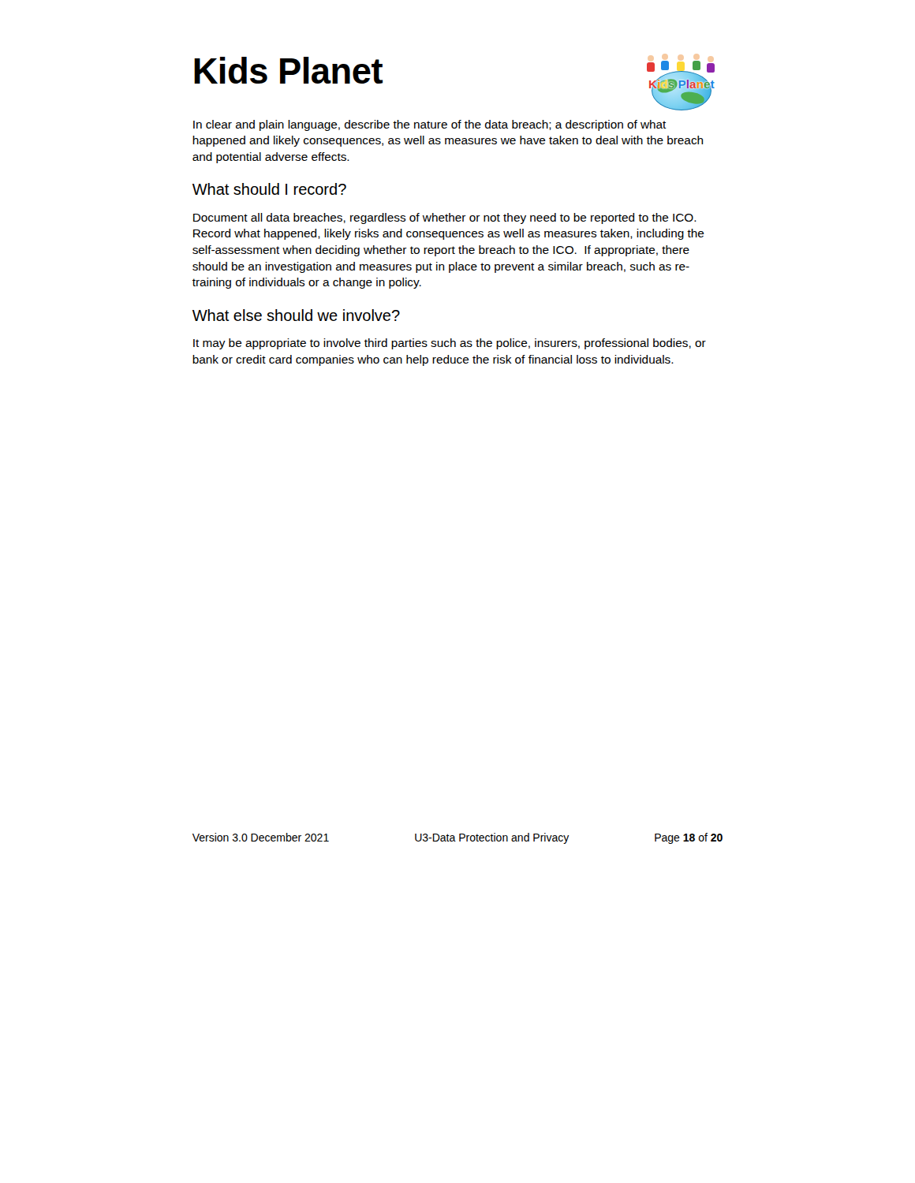Kids Planet
Kids Planet
In clear and plain language, describe the nature of the data breach; a description of what happened and likely consequences, as well as measures we have taken to deal with the breach and potential adverse effects.
What should I record?
Document all data breaches, regardless of whether or not they need to be reported to the ICO. Record what happened, likely risks and consequences as well as measures taken, including the self-assessment when deciding whether to report the breach to the ICO. If appropriate, there should be an investigation and measures put in place to prevent a similar breach, such as re-training of individuals or a change in policy.
What else should we involve?
It may be appropriate to involve third parties such as the police, insurers, professional bodies, or bank or credit card companies who can help reduce the risk of financial loss to individuals.
Version 3.0 December 2021
U3-Data Protection and Privacy
Page 18 of 20